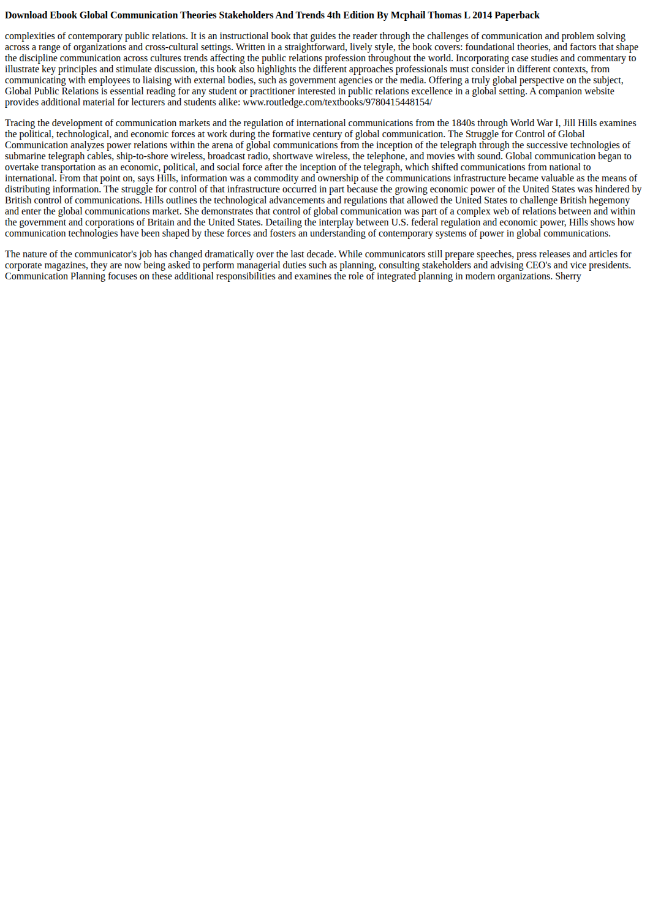Download Ebook Global Communication Theories Stakeholders And Trends 4th Edition By Mcphail Thomas L 2014 Paperback
complexities of contemporary public relations. It is an instructional book that guides the reader through the challenges of communication and problem solving across a range of organizations and cross-cultural settings. Written in a straightforward, lively style, the book covers: foundational theories, and factors that shape the discipline communication across cultures trends affecting the public relations profession throughout the world. Incorporating case studies and commentary to illustrate key principles and stimulate discussion, this book also highlights the different approaches professionals must consider in different contexts, from communicating with employees to liaising with external bodies, such as government agencies or the media. Offering a truly global perspective on the subject, Global Public Relations is essential reading for any student or practitioner interested in public relations excellence in a global setting. A companion website provides additional material for lecturers and students alike: www.routledge.com/textbooks/9780415448154/
Tracing the development of communication markets and the regulation of international communications from the 1840s through World War I, Jill Hills examines the political, technological, and economic forces at work during the formative century of global communication. The Struggle for Control of Global Communication analyzes power relations within the arena of global communications from the inception of the telegraph through the successive technologies of submarine telegraph cables, ship-to-shore wireless, broadcast radio, shortwave wireless, the telephone, and movies with sound. Global communication began to overtake transportation as an economic, political, and social force after the inception of the telegraph, which shifted communications from national to international. From that point on, says Hills, information was a commodity and ownership of the communications infrastructure became valuable as the means of distributing information. The struggle for control of that infrastructure occurred in part because the growing economic power of the United States was hindered by British control of communications. Hills outlines the technological advancements and regulations that allowed the United States to challenge British hegemony and enter the global communications market. She demonstrates that control of global communication was part of a complex web of relations between and within the government and corporations of Britain and the United States. Detailing the interplay between U.S. federal regulation and economic power, Hills shows how communication technologies have been shaped by these forces and fosters an understanding of contemporary systems of power in global communications.
The nature of the communicator's job has changed dramatically over the last decade. While communicators still prepare speeches, press releases and articles for corporate magazines, they are now being asked to perform managerial duties such as planning, consulting stakeholders and advising CEO's and vice presidents. Communication Planning focuses on these additional responsibilities and examines the role of integrated planning in modern organizations. Sherry